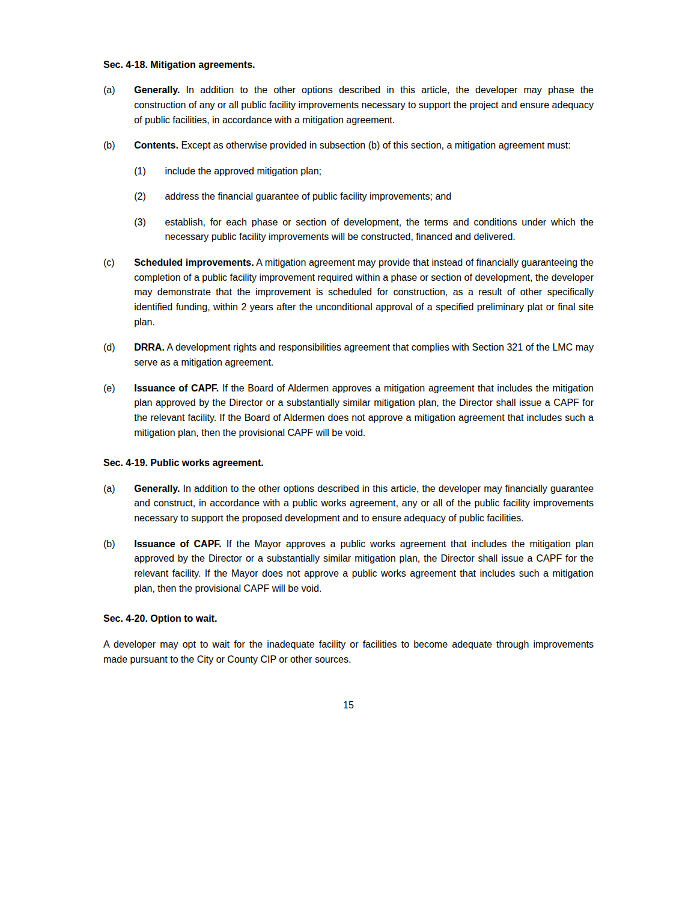Sec. 4-18. Mitigation agreements.
(a)
Generally. In addition to the other options described in this article, the developer may phase the construction of any or all public facility improvements necessary to support the project and ensure adequacy of public facilities, in accordance with a mitigation agreement.
(b)
Contents. Except as otherwise provided in subsection (b) of this section, a mitigation agreement must:
(1)
include the approved mitigation plan;
(2)
address the financial guarantee of public facility improvements; and
(3)
establish, for each phase or section of development, the terms and conditions under which the necessary public facility improvements will be constructed, financed and delivered.
(c)
Scheduled improvements. A mitigation agreement may provide that instead of financially guaranteeing the completion of a public facility improvement required within a phase or section of development, the developer may demonstrate that the improvement is scheduled for construction, as a result of other specifically identified funding, within 2 years after the unconditional approval of a specified preliminary plat or final site plan.
(d)
DRRA. A development rights and responsibilities agreement that complies with Section 321 of the LMC may serve as a mitigation agreement.
(e)
Issuance of CAPF. If the Board of Aldermen approves a mitigation agreement that includes the mitigation plan approved by the Director or a substantially similar mitigation plan, the Director shall issue a CAPF for the relevant facility. If the Board of Aldermen does not approve a mitigation agreement that includes such a mitigation plan, then the provisional CAPF will be void.
Sec. 4-19. Public works agreement.
(a)
Generally. In addition to the other options described in this article, the developer may financially guarantee and construct, in accordance with a public works agreement, any or all of the public facility improvements necessary to support the proposed development and to ensure adequacy of public facilities.
(b)
Issuance of CAPF. If the Mayor approves a public works agreement that includes the mitigation plan approved by the Director or a substantially similar mitigation plan, the Director shall issue a CAPF for the relevant facility. If the Mayor does not approve a public works agreement that includes such a mitigation plan, then the provisional CAPF will be void.
Sec. 4-20. Option to wait.
A developer may opt to wait for the inadequate facility or facilities to become adequate through improvements made pursuant to the City or County CIP or other sources.
15